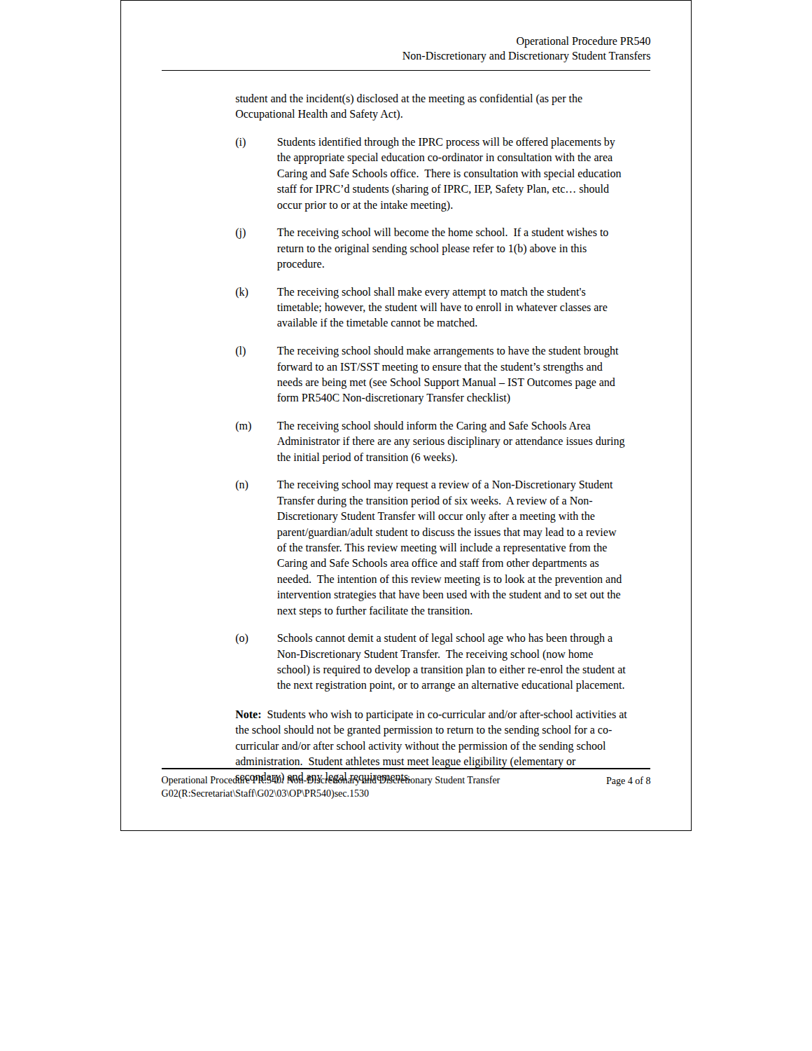Operational Procedure PR540 Non-Discretionary and Discretionary Student Transfers
student and the incident(s) disclosed at the meeting as confidential (as per the Occupational Health and Safety Act).
(i) Students identified through the IPRC process will be offered placements by the appropriate special education co-ordinator in consultation with the area Caring and Safe Schools office. There is consultation with special education staff for IPRC’d students (sharing of IPRC, IEP, Safety Plan, etc… should occur prior to or at the intake meeting).
(j) The receiving school will become the home school. If a student wishes to return to the original sending school please refer to 1(b) above in this procedure.
(k) The receiving school shall make every attempt to match the student's timetable; however, the student will have to enroll in whatever classes are available if the timetable cannot be matched.
(l) The receiving school should make arrangements to have the student brought forward to an IST/SST meeting to ensure that the student’s strengths and needs are being met (see School Support Manual – IST Outcomes page and form PR540C Non-discretionary Transfer checklist)
(m) The receiving school should inform the Caring and Safe Schools Area Administrator if there are any serious disciplinary or attendance issues during the initial period of transition (6 weeks).
(n) The receiving school may request a review of a Non-Discretionary Student Transfer during the transition period of six weeks. A review of a Non-Discretionary Student Transfer will occur only after a meeting with the parent/guardian/adult student to discuss the issues that may lead to a review of the transfer. This review meeting will include a representative from the Caring and Safe Schools area office and staff from other departments as needed. The intention of this review meeting is to look at the prevention and intervention strategies that have been used with the student and to set out the next steps to further facilitate the transition.
(o) Schools cannot demit a student of legal school age who has been through a Non-Discretionary Student Transfer. The receiving school (now home school) is required to develop a transition plan to either re-enrol the student at the next registration point, or to arrange an alternative educational placement.
Note: Students who wish to participate in co-curricular and/or after-school activities at the school should not be granted permission to return to the sending school for a co-curricular and/or after school activity without the permission of the sending school administration. Student athletes must meet league eligibility (elementary or secondary) and any legal requirements.
Operational Procedure PR.540: Non-Discretionary and Discretionary Student Transfer
G02(R:Secretariat\Staff\G02\03\OP\PR540)sec.1530
Page 4 of 8